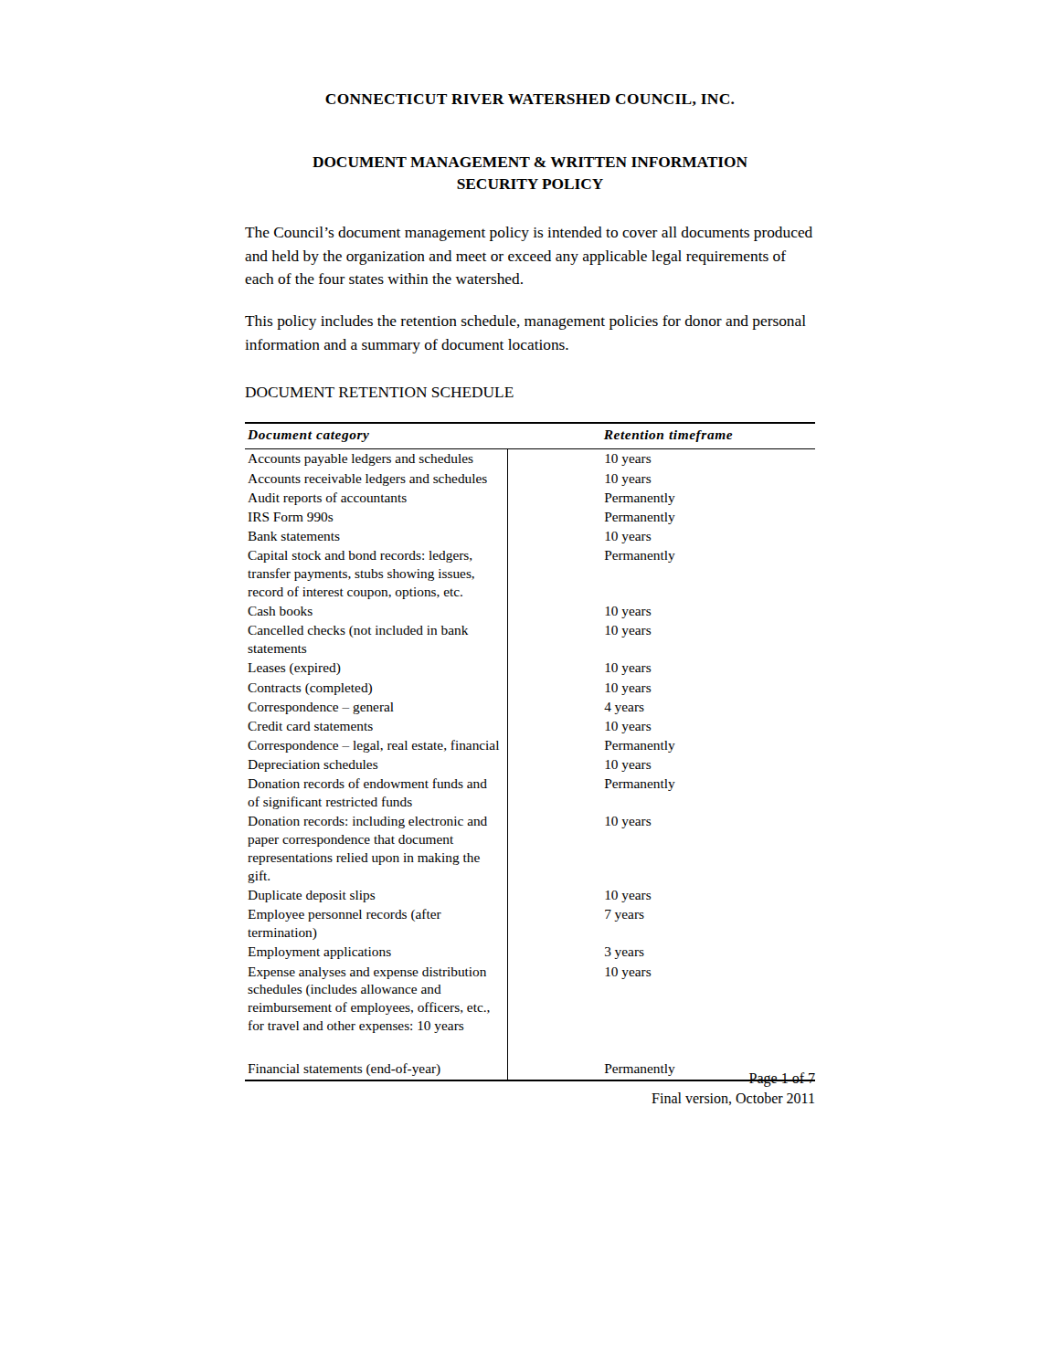Connecticut River Watershed Council, Inc.
Document Management & Written Information Security Policy
The Council’s document management policy is intended to cover all documents produced and held by the organization and meet or exceed any applicable legal requirements of each of the four states within the watershed.
This policy includes the retention schedule, management policies for donor and personal information and a summary of document locations.
Document Retention Schedule
| Document category | Retention timeframe |
| --- | --- |
| Accounts payable ledgers and schedules | 10 years |
| Accounts receivable ledgers and schedules | 10 years |
| Audit reports of accountants | Permanently |
| IRS Form 990s | Permanently |
| Bank statements | 10 years |
| Capital stock and bond records: ledgers, transfer payments, stubs showing issues, record of interest coupon, options, etc. | Permanently |
| Cash books | 10 years |
| Cancelled checks (not included in bank statements | 10 years |
| Leases (expired) | 10 years |
| Contracts (completed) | 10 years |
| Correspondence – general | 4 years |
| Credit card statements | 10 years |
| Correspondence – legal, real estate, financial | Permanently |
| Depreciation schedules | 10 years |
| Donation records of endowment funds and of significant restricted funds | Permanently |
| Donation records: including electronic and paper correspondence that document representations relied upon in making the gift. | 10 years |
| Duplicate deposit slips | 10 years |
| Employee personnel records (after termination) | 7 years |
| Employment applications | 3 years |
| Expense analyses and expense distribution schedules (includes allowance and reimbursement of employees, officers, etc., for travel and other expenses: 10 years | 10 years |
| Financial statements (end-of-year) | Permanently |
Page 1 of 7
Final version, October 2011